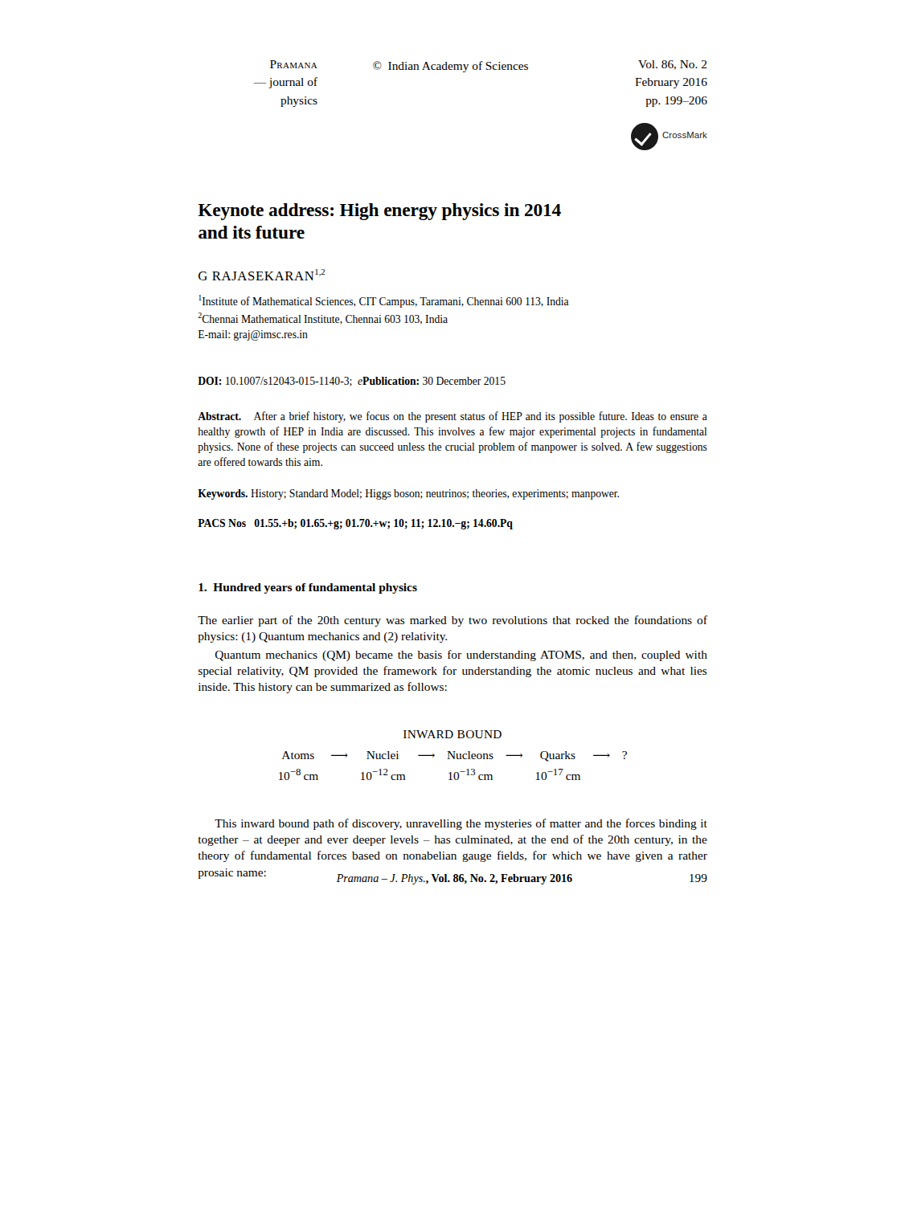Pramana
— journal of
physics
© Indian Academy of Sciences
Vol. 86, No. 2
February 2016
pp. 199–206
CrossMark
Keynote address: High energy physics in 2014
and its future
G RAJASEKARAN1,2
1Institute of Mathematical Sciences, CIT Campus, Taramani, Chennai 600 113, India
2Chennai Mathematical Institute, Chennai 603 103, India
E-mail: graj@imsc.res.in
DOI: 10.1007/s12043-015-1140-3; ePublication: 30 December 2015
Abstract. After a brief history, we focus on the present status of HEP and its possible future. Ideas to ensure a healthy growth of HEP in India are discussed. This involves a few major experimental projects in fundamental physics. None of these projects can succeed unless the crucial problem of manpower is solved. A few suggestions are offered towards this aim.
Keywords. History; Standard Model; Higgs boson; neutrinos; theories, experiments; manpower.
PACS Nos 01.55.+b; 01.65.+g; 01.70.+w; 10; 11; 12.10.−g; 14.60.Pq
1. Hundred years of fundamental physics
The earlier part of the 20th century was marked by two revolutions that rocked the foundations of physics: (1) Quantum mechanics and (2) relativity.
Quantum mechanics (QM) became the basis for understanding ATOMS, and then, coupled with special relativity, QM provided the framework for understanding the atomic nucleus and what lies inside. This history can be summarized as follows:
INWARD BOUND
| Atoms | ⟶ | Nuclei | ⟶ | Nucleons | ⟶ | Quarks | ⟶ | ? |
| 10 −8 cm | | 10 −12 cm | | 10 −13 cm | | 10 −17 cm | | |
This inward bound path of discovery, unravelling the mysteries of matter and the forces binding it together – at deeper and ever deeper levels – has culminated, at the end of the 20th century, in the theory of fundamental forces based on nonabelian gauge fields, for which we have given a rather prosaic name:
Pramana – J. Phys., Vol. 86, No. 2, February 2016
199